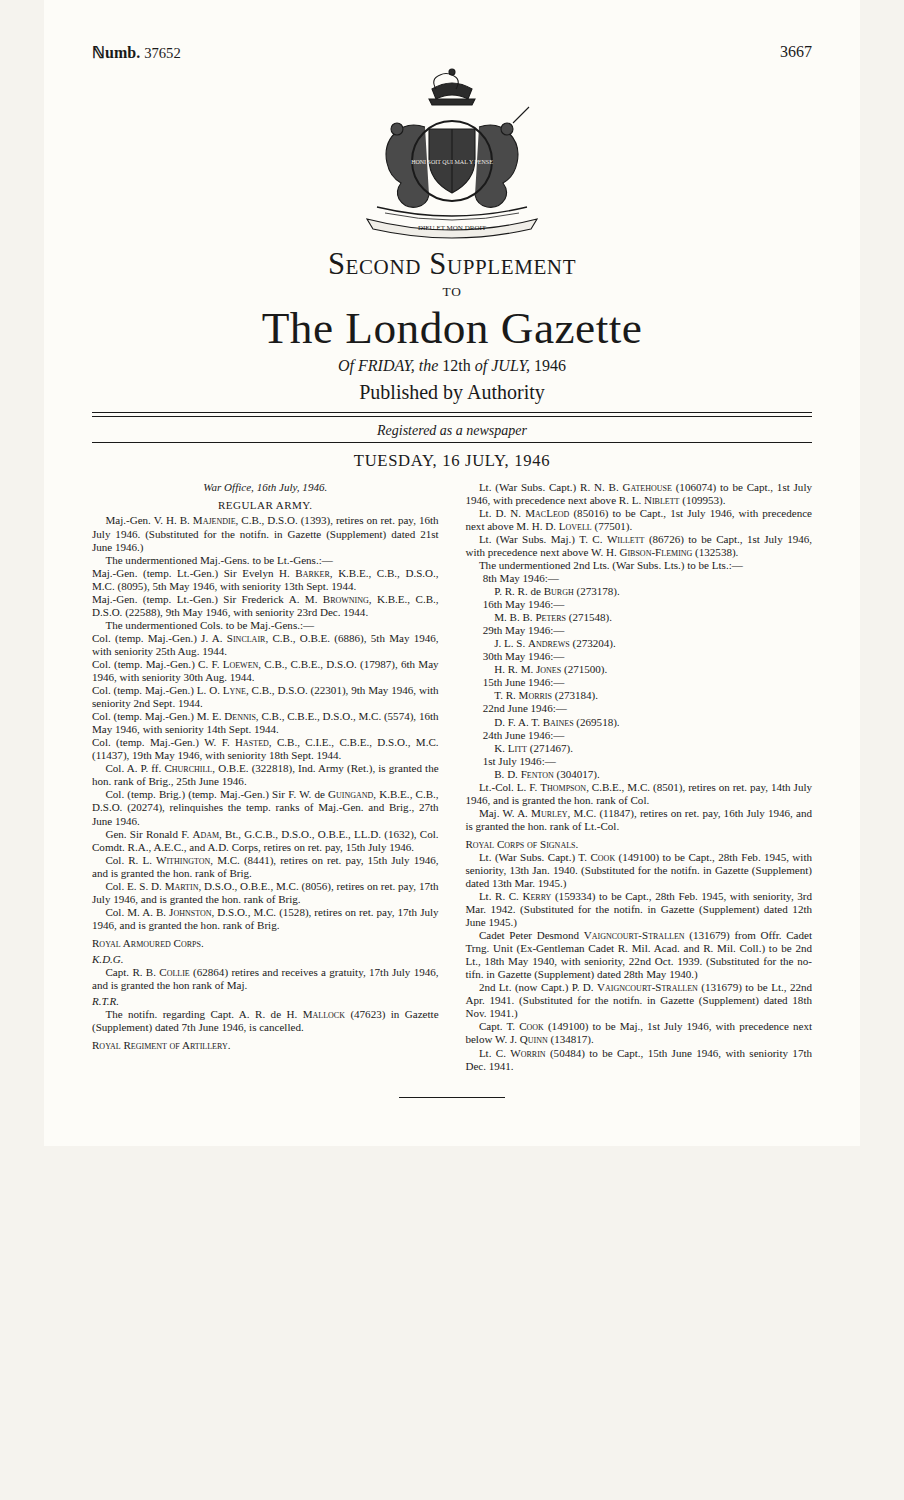ℕumb. 37652
3667
DIEU ET MON DROIT HONI SOIT QUI MAL Y PENSE
Second Supplement
TO
The London Gazette
Of FRIDAY, the 12th of JULY, 1946
Published by Authority
Registered as a newspaper
TUESDAY, 16 JULY, 1946
War Office, 16th July, 1946.
REGULAR ARMY.
Maj.-Gen. V. H. B. Majendie, C.B., D.S.O. (1393), retires on ret. pay, 16th July 1946. (Substituted for the notifn. in Gazette (Supplement) dated 21st June 1946.)
The undermentioned Maj.-Gens. to be Lt.-Gens.:—
Maj.-Gen. (temp. Lt.-Gen.) Sir Evelyn H. Barker, K.B.E., C.B., D.S.O., M.C. (8095), 5th May 1946, with seniority 13th Sept. 1944.
Maj.-Gen. (temp. Lt.-Gen.) Sir Frederick A. M. Browning, K.B.E., C.B., D.S.O. (22588), 9th May 1946, with seniority 23rd Dec. 1944.
The undermentioned Cols. to be Maj.-Gens.:—
Col. (temp. Maj.-Gen.) J. A. Sinclair, C.B., O.B.E. (6886), 5th May 1946, with seniority 25th Aug. 1944.
Col. (temp. Maj.-Gen.) C. F. Loewen, C.B., C.B.E., D.S.O. (17987), 6th May 1946, with seniority 30th Aug. 1944.
Col. (temp. Maj.-Gen.) L. O. Lyne, C.B., D.S.O. (22301), 9th May 1946, with seniority 2nd Sept. 1944.
Col. (temp. Maj.-Gen.) M. E. Dennis, C.B., C.B.E., D.S.O., M.C. (5574), 16th May 1946, with seniority 14th Sept. 1944.
Col. (temp. Maj.-Gen.) W. F. Hasted, C.B., C.I.E., C.B.E., D.S.O., M.C. (11437), 19th May 1946, with seniority 18th Sept. 1944.
Col. A. P. ff. Churchill, O.B.E. (322818), Ind. Army (Ret.), is granted the hon. rank of Brig., 25th June 1946.
Col. (temp. Brig.) (temp. Maj.-Gen.) Sir F. W. de Guingand, K.B.E., C.B., D.S.O. (20274), relinquishes the temp. ranks of Maj.-Gen. and Brig., 27th June 1946.
Gen. Sir Ronald F. Adam, Bt., G.C.B., D.S.O., O.B.E., LL.D. (1632), Col. Comdt. R.A., A.E.C., and A.D. Corps, retires on ret. pay, 15th July 1946.
Col. R. L. Withington, M.C. (8441), retires on ret. pay, 15th July 1946, and is granted the hon. rank of Brig.
Col. E. S. D. Martin, D.S.O., O.B.E., M.C. (8056), retires on ret. pay, 17th July 1946, and is granted the hon. rank of Brig.
Col. M. A. B. Johnston, D.S.O., M.C. (1528), retires on ret. pay, 17th July 1946, and is granted the hon. rank of Brig.
Royal Armoured Corps.
K.D.G.
Capt. R. B. Collie (62864) retires and receives a gratuity, 17th July 1946, and is granted the hon rank of Maj.
R.T.R.
The notifn. regarding Capt. A. R. de H. Mallock (47623) in Gazette (Supplement) dated 7th June 1946, is cancelled.
Royal Regiment of Artillery.
Lt. (War Subs. Capt.) R. N. B. Gatehouse (106074) to be Capt., 1st July 1946, with precedence next above R. L. Niblett (109953).
Lt. D. N. MacLeod (85016) to be Capt., 1st July 1946, with precedence next above M. H. D. Lovell (77501).
Lt. (War Subs. Maj.) T. C. Willett (86726) to be Capt., 1st July 1946, with precedence next above W. H. Gibson-Fleming (132538).
The undermentioned 2nd Lts. (War Subs. Lts.) to be Lts.:—
8th May 1946:—
P. R. R. de Burgh (273178).
16th May 1946:—
M. B. B. Peters (271548).
29th May 1946:—
J. L. S. Andrews (273204).
30th May 1946:—
H. R. M. Jones (271500).
15th June 1946:—
T. R. Morris (273184).
22nd June 1946:—
D. F. A. T. Baines (269518).
24th June 1946:—
K. Litt (271467).
1st July 1946:—
B. D. Fenton (304017).
Lt.-Col. L. F. Thompson, C.B.E., M.C. (8501), retires on ret. pay, 14th July 1946, and is granted the hon. rank of Col.
Maj. W. A. Murley, M.C. (11847), retires on ret. pay, 16th July 1946, and is granted the hon. rank of Lt.-Col.
Royal Corps of Signals.
Lt. (War Subs. Capt.) T. Cook (149100) to be Capt., 28th Feb. 1945, with seniority, 13th Jan. 1940. (Substituted for the notifn. in Gazette (Supplement) dated 13th Mar. 1945.)
Lt. R. C. Kerry (159334) to be Capt., 28th Feb. 1945, with seniority, 3rd Mar. 1942. (Substituted for the notifn. in Gazette (Supplement) dated 12th June 1945.)
Cadet Peter Desmond Vaigncourt-Strallen (131679) from Offr. Cadet Trng. Unit (Ex-Gentleman Cadet R. Mil. Acad. and R. Mil. Coll.) to be 2nd Lt., 18th May 1940, with seniority, 22nd Oct. 1939. (Substituted for the notifn. in Gazette (Supplement) dated 28th May 1940.)
2nd Lt. (now Capt.) P. D. Vaigncourt-Strallen (131679) to be Lt., 22nd Apr. 1941. (Substituted for the notifn. in Gazette (Supplement) dated 18th Nov. 1941.)
Capt. T. Cook (149100) to be Maj., 1st July 1946, with precedence next below W. J. Quinn (134817).
Lt. C. Worrin (50484) to be Capt., 15th June 1946, with seniority 17th Dec. 1941.